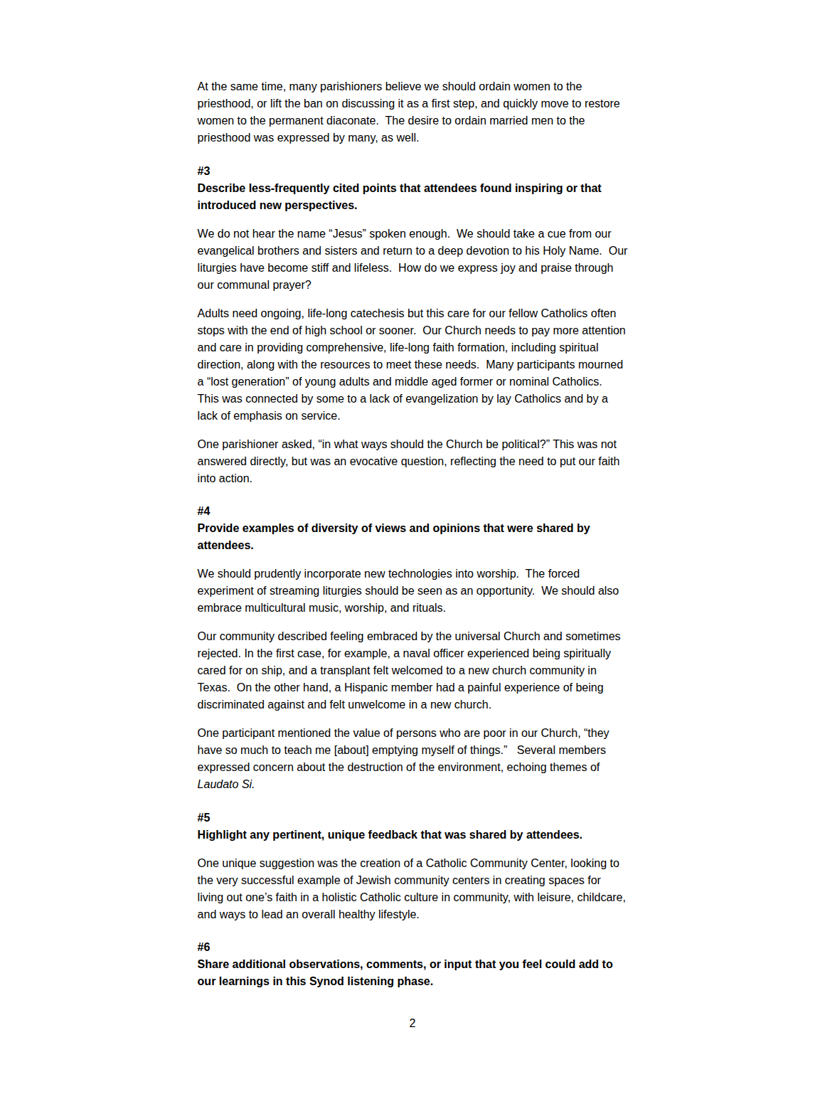At the same time, many parishioners believe we should ordain women to the priesthood, or lift the ban on discussing it as a first step, and quickly move to restore women to the permanent diaconate. The desire to ordain married men to the priesthood was expressed by many, as well.
#3
Describe less-frequently cited points that attendees found inspiring or that introduced new perspectives.
We do not hear the name “Jesus” spoken enough. We should take a cue from our evangelical brothers and sisters and return to a deep devotion to his Holy Name. Our liturgies have become stiff and lifeless. How do we express joy and praise through our communal prayer?
Adults need ongoing, life-long catechesis but this care for our fellow Catholics often stops with the end of high school or sooner. Our Church needs to pay more attention and care in providing comprehensive, life-long faith formation, including spiritual direction, along with the resources to meet these needs. Many participants mourned a “lost generation” of young adults and middle aged former or nominal Catholics. This was connected by some to a lack of evangelization by lay Catholics and by a lack of emphasis on service.
One parishioner asked, “in what ways should the Church be political?” This was not answered directly, but was an evocative question, reflecting the need to put our faith into action.
#4
Provide examples of diversity of views and opinions that were shared by attendees.
We should prudently incorporate new technologies into worship. The forced experiment of streaming liturgies should be seen as an opportunity. We should also embrace multicultural music, worship, and rituals.
Our community described feeling embraced by the universal Church and sometimes rejected. In the first case, for example, a naval officer experienced being spiritually cared for on ship, and a transplant felt welcomed to a new church community in Texas. On the other hand, a Hispanic member had a painful experience of being discriminated against and felt unwelcome in a new church.
One participant mentioned the value of persons who are poor in our Church, “they have so much to teach me [about] emptying myself of things.” Several members expressed concern about the destruction of the environment, echoing themes of Laudato Si.
#5
Highlight any pertinent, unique feedback that was shared by attendees.
One unique suggestion was the creation of a Catholic Community Center, looking to the very successful example of Jewish community centers in creating spaces for living out one’s faith in a holistic Catholic culture in community, with leisure, childcare, and ways to lead an overall healthy lifestyle.
#6
Share additional observations, comments, or input that you feel could add to our learnings in this Synod listening phase.
2